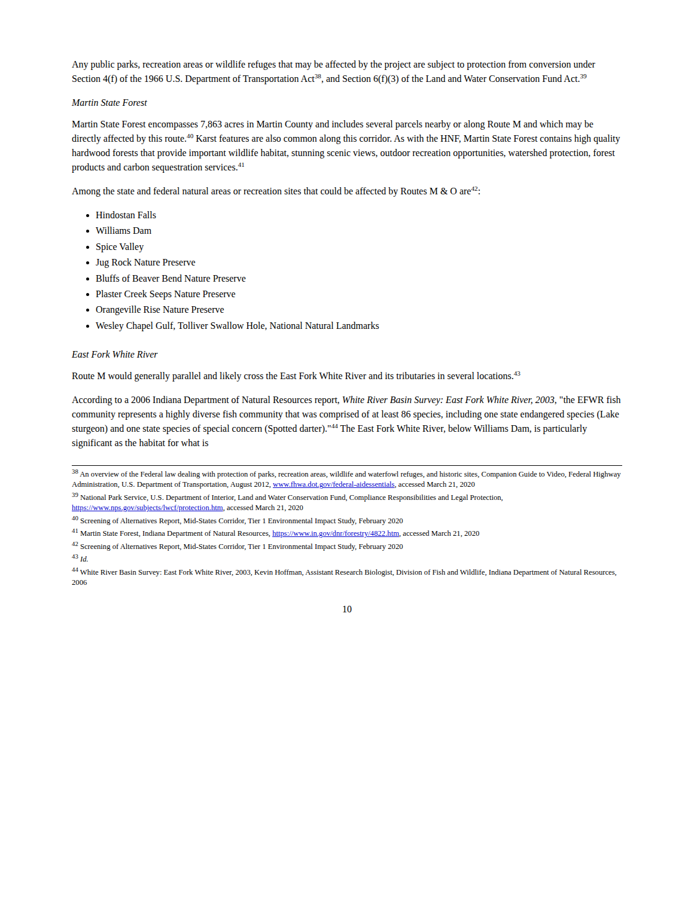Any public parks, recreation areas or wildlife refuges that may be affected by the project are subject to protection from conversion under Section 4(f) of the 1966 U.S. Department of Transportation Act38, and Section 6(f)(3) of the Land and Water Conservation Fund Act.39
Martin State Forest
Martin State Forest encompasses 7,863 acres in Martin County and includes several parcels nearby or along Route M and which may be directly affected by this route.40 Karst features are also common along this corridor. As with the HNF, Martin State Forest contains high quality hardwood forests that provide important wildlife habitat, stunning scenic views, outdoor recreation opportunities, watershed protection, forest products and carbon sequestration services.41
Among the state and federal natural areas or recreation sites that could be affected by Routes M & O are42:
Hindostan Falls
Williams Dam
Spice Valley
Jug Rock Nature Preserve
Bluffs of Beaver Bend Nature Preserve
Plaster Creek Seeps Nature Preserve
Orangeville Rise Nature Preserve
Wesley Chapel Gulf, Tolliver Swallow Hole, National Natural Landmarks
East Fork White River
Route M would generally parallel and likely cross the East Fork White River and its tributaries in several locations.43
According to a 2006 Indiana Department of Natural Resources report, White River Basin Survey: East Fork White River, 2003, "the EFWR fish community represents a highly diverse fish community that was comprised of at least 86 species, including one state endangered species (Lake sturgeon) and one state species of special concern (Spotted darter)."44 The East Fork White River, below Williams Dam, is particularly significant as the habitat for what is
38 An overview of the Federal law dealing with protection of parks, recreation areas, wildlife and waterfowl refuges, and historic sites, Companion Guide to Video, Federal Highway Administration, U.S. Department of Transportation, August 2012, www.fhwa.dot.gov/federal-aidessentials, accessed March 21, 2020
39 National Park Service, U.S. Department of Interior, Land and Water Conservation Fund, Compliance Responsibilities and Legal Protection, https://www.nps.gov/subjects/lwcf/protection.htm, accessed March 21, 2020
40 Screening of Alternatives Report, Mid-States Corridor, Tier 1 Environmental Impact Study, February 2020
41 Martin State Forest, Indiana Department of Natural Resources, https://www.in.gov/dnr/forestry/4822.htm, accessed March 21, 2020
42 Screening of Alternatives Report, Mid-States Corridor, Tier 1 Environmental Impact Study, February 2020
43 Id.
44 White River Basin Survey: East Fork White River, 2003, Kevin Hoffman, Assistant Research Biologist, Division of Fish and Wildlife, Indiana Department of Natural Resources, 2006
10